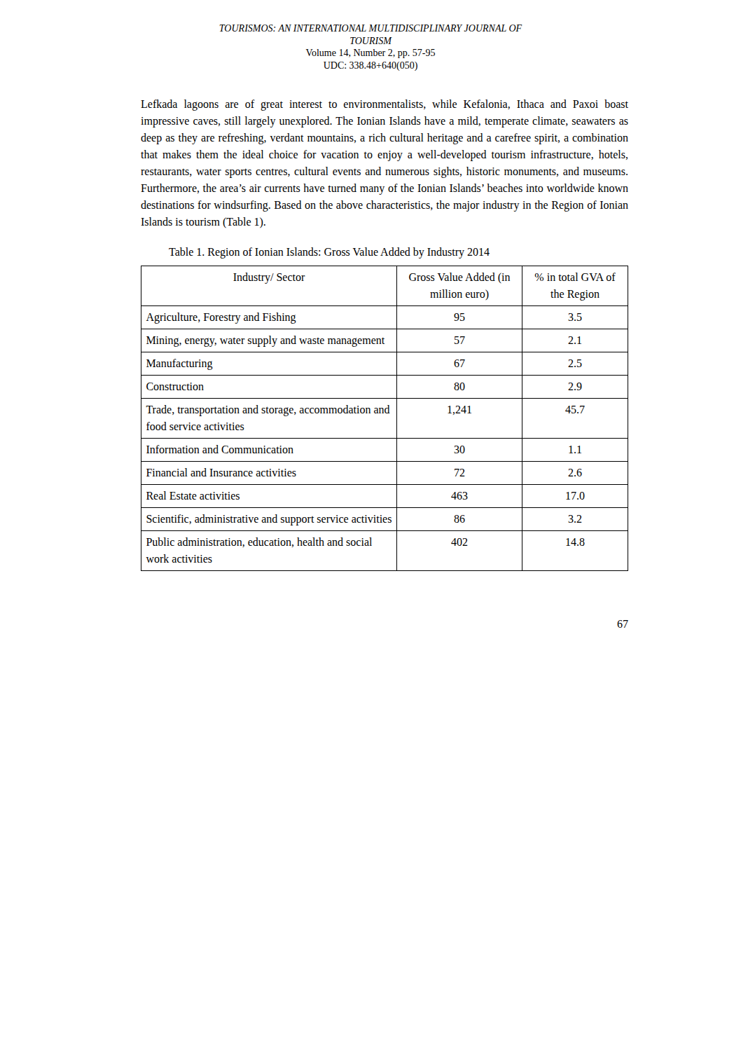TOURISMOS: AN INTERNATIONAL MULTIDISCIPLINARY JOURNAL OF
TOURISM
Volume 14, Number 2, pp. 57-95
UDC: 338.48+640(050)
Lefkada lagoons are of great interest to environmentalists, while Kefalonia, Ithaca and Paxoi boast impressive caves, still largely unexplored. The Ionian Islands have a mild, temperate climate, seawaters as deep as they are refreshing, verdant mountains, a rich cultural heritage and a carefree spirit, a combination that makes them the ideal choice for vacation to enjoy a well-developed tourism infrastructure, hotels, restaurants, water sports centres, cultural events and numerous sights, historic monuments, and museums. Furthermore, the area’s air currents have turned many of the Ionian Islands’ beaches into worldwide known destinations for windsurfing. Based on the above characteristics, the major industry in the Region of Ionian Islands is tourism (Table 1).
Table 1. Region of Ionian Islands: Gross Value Added by Industry 2014
| Industry/ Sector | Gross Value Added (in million euro) | % in total GVA of the Region |
| --- | --- | --- |
| Agriculture, Forestry and Fishing | 95 | 3.5 |
| Mining, energy, water supply and waste management | 57 | 2.1 |
| Manufacturing | 67 | 2.5 |
| Construction | 80 | 2.9 |
| Trade, transportation and storage, accommodation and food service activities | 1,241 | 45.7 |
| Information and Communication | 30 | 1.1 |
| Financial and Insurance activities | 72 | 2.6 |
| Real Estate activities | 463 | 17.0 |
| Scientific, administrative and support service activities | 86 | 3.2 |
| Public administration, education, health and social work activities | 402 | 14.8 |
67